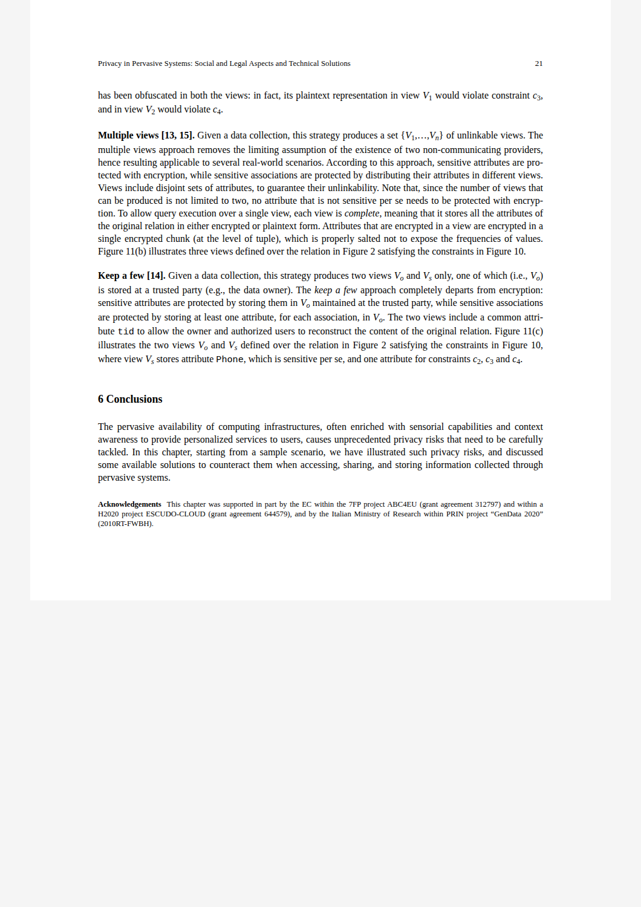Privacy in Pervasive Systems: Social and Legal Aspects and Technical Solutions 21
has been obfuscated in both the views: in fact, its plaintext representation in view V1 would violate constraint c3, and in view V2 would violate c4.
Multiple views [13, 15]. Given a data collection, this strategy produces a set {V1,…,Vn} of unlinkable views. The multiple views approach removes the limiting assumption of the existence of two non-communicating providers, hence resulting applicable to several real-world scenarios. According to this approach, sensitive attributes are protected with encryption, while sensitive associations are protected by distributing their attributes in different views. Views include disjoint sets of attributes, to guarantee their unlinkability. Note that, since the number of views that can be produced is not limited to two, no attribute that is not sensitive per se needs to be protected with encryption. To allow query execution over a single view, each view is complete, meaning that it stores all the attributes of the original relation in either encrypted or plaintext form. Attributes that are encrypted in a view are encrypted in a single encrypted chunk (at the level of tuple), which is properly salted not to expose the frequencies of values. Figure 11(b) illustrates three views defined over the relation in Figure 2 satisfying the constraints in Figure 10.
Keep a few [14]. Given a data collection, this strategy produces two views Vo and Vs only, one of which (i.e., Vo) is stored at a trusted party (e.g., the data owner). The keep a few approach completely departs from encryption: sensitive attributes are protected by storing them in Vo maintained at the trusted party, while sensitive associations are protected by storing at least one attribute, for each association, in Vo. The two views include a common attribute tid to allow the owner and authorized users to reconstruct the content of the original relation. Figure 11(c) illustrates the two views Vo and Vs defined over the relation in Figure 2 satisfying the constraints in Figure 10, where view Vs stores attribute Phone, which is sensitive per se, and one attribute for constraints c2, c3 and c4.
6 Conclusions
The pervasive availability of computing infrastructures, often enriched with sensorial capabilities and context awareness to provide personalized services to users, causes unprecedented privacy risks that need to be carefully tackled. In this chapter, starting from a sample scenario, we have illustrated such privacy risks, and discussed some available solutions to counteract them when accessing, sharing, and storing information collected through pervasive systems.
Acknowledgements This chapter was supported in part by the EC within the 7FP project ABC4EU (grant agreement 312797) and within a H2020 project ESCUDO-CLOUD (grant agreement 644579), and by the Italian Ministry of Research within PRIN project “GenData 2020” (2010RT-FWBH).